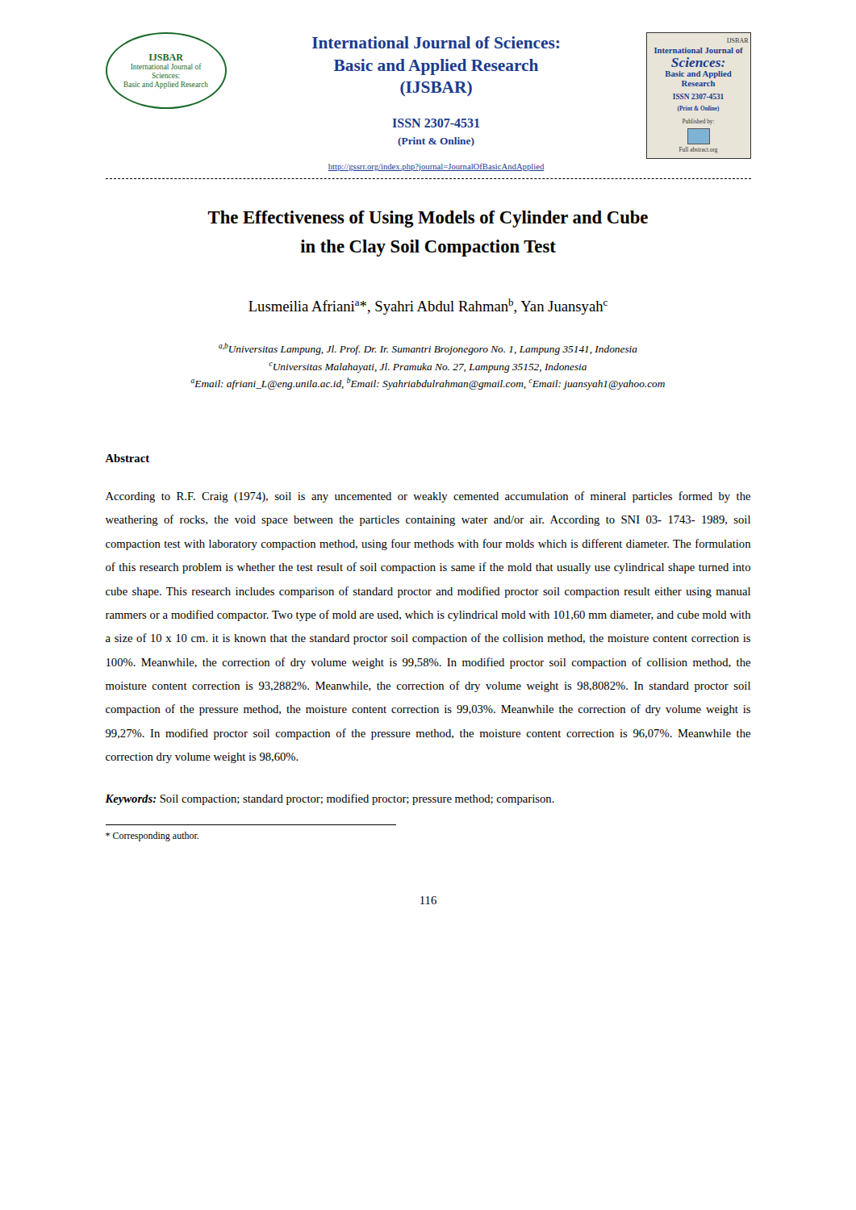IJSBAR International Journal of
Sciences:
Basic and Applied Research
International Journal of Sciences:
Basic and Applied Research
(IJSBAR)
ISSN 2307-4531(Print & Online)
http://gssrr.org/index.php?journal=JournalOfBasicAndApplied
IJSBAR
International Journal of
Sciences:
Basic and Applied
Research
ISSN 2307-4531
(Print & Online)
Published by:
Full abstract.org
The Effectiveness of Using Models of Cylinder and Cube
in the Clay Soil Compaction Test
Lusmeilia Afriania*, Syahri Abdul Rahmanb, Yan Juansyahc
a,bUniversitas Lampung, Jl. Prof. Dr. Ir. Sumantri Brojonegoro No. 1, Lampung 35141, Indonesia cUniversitas Malahayati, Jl. Pramuka No. 27, Lampung 35152, Indonesia aEmail: afriani_L@eng.unila.ac.id, bEmail: Syahriabdulrahman@gmail.com, cEmail: juansyah1@yahoo.com
Abstract
According to R.F. Craig (1974), soil is any uncemented or weakly cemented accumulation of mineral particles formed by the weathering of rocks, the void space between the particles containing water and/or air. According to SNI 03- 1743- 1989, soil compaction test with laboratory compaction method, using four methods with four molds which is different diameter. The formulation of this research problem is whether the test result of soil compaction is same if the mold that usually use cylindrical shape turned into cube shape. This research includes comparison of standard proctor and modified proctor soil compaction result either using manual rammers or a modified compactor. Two type of mold are used, which is cylindrical mold with 101,60 mm diameter, and cube mold with a size of 10 x 10 cm. it is known that the standard proctor soil compaction of the collision method, the moisture content correction is 100%. Meanwhile, the correction of dry volume weight is 99,58%. In modified proctor soil compaction of collision method, the moisture content correction is 93,2882%. Meanwhile, the correction of dry volume weight is 98,8082%. In standard proctor soil compaction of the pressure method, the moisture content correction is 99,03%. Meanwhile the correction of dry volume weight is 99,27%. In modified proctor soil compaction of the pressure method, the moisture content correction is 96,07%. Meanwhile the correction dry volume weight is 98,60%.
Keywords: Soil compaction; standard proctor; modified proctor; pressure method; comparison.
* Corresponding author.
116